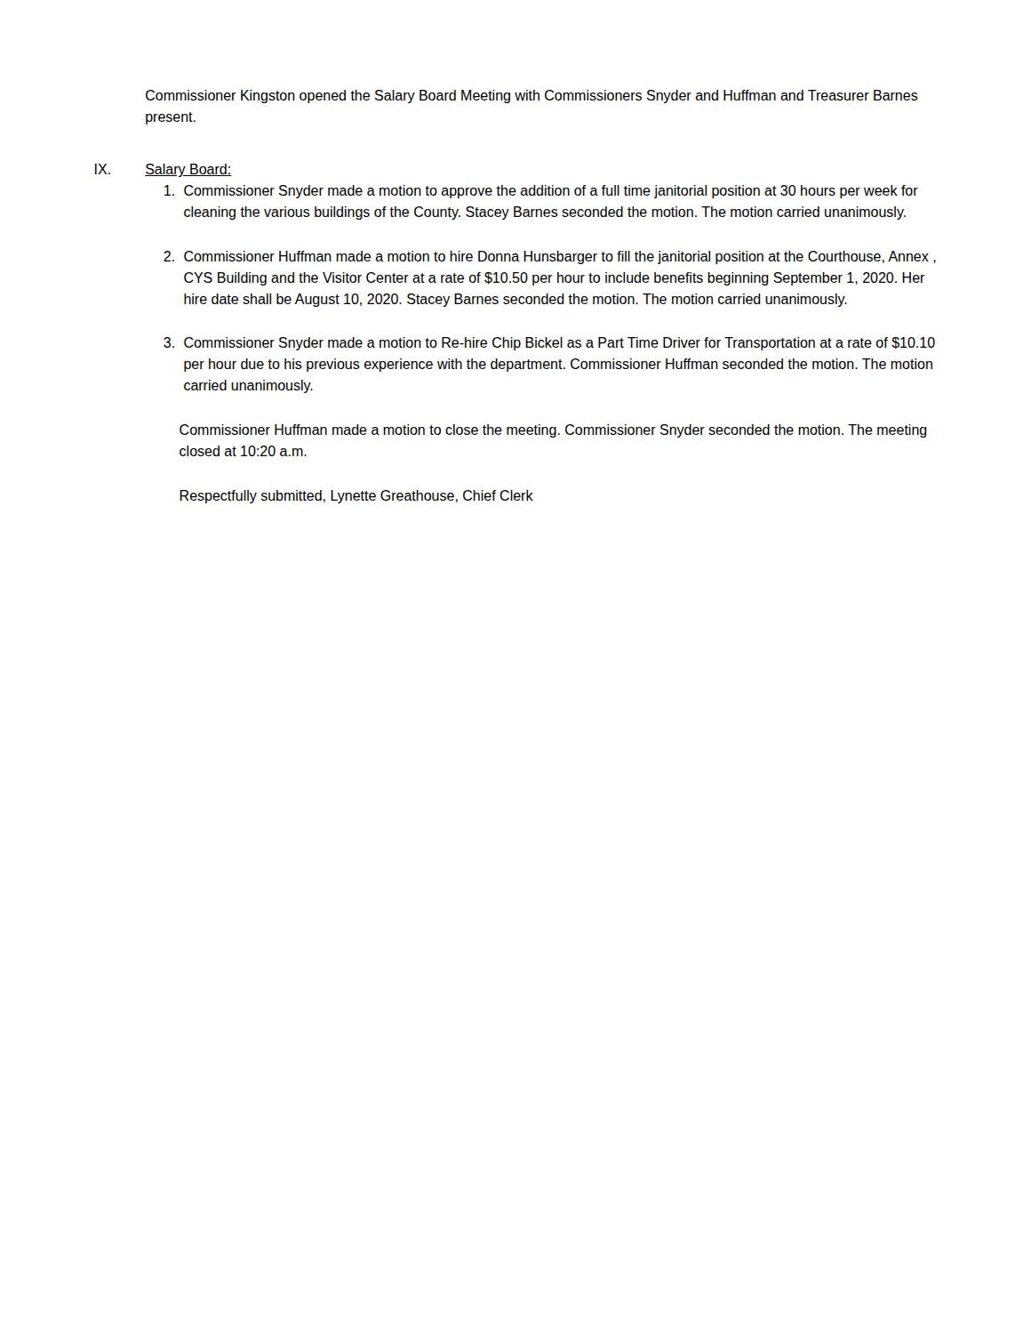Commissioner Kingston opened the Salary Board Meeting with Commissioners Snyder and Huffman and Treasurer Barnes present.
IX.
Salary Board:
Commissioner Snyder made a motion to approve the addition of a full time janitorial position at 30 hours per week for cleaning the various buildings of the County. Stacey Barnes seconded the motion. The motion carried unanimously.
Commissioner Huffman made a motion to hire Donna Hunsbarger to fill the janitorial position at the Courthouse, Annex , CYS Building and the Visitor Center at a rate of $10.50 per hour to include benefits beginning September 1, 2020. Her hire date shall be August 10, 2020. Stacey Barnes seconded the motion. The motion carried unanimously.
Commissioner Snyder made a motion to Re-hire Chip Bickel as a Part Time Driver for Transportation at a rate of $10.10 per hour due to his previous experience with the department. Commissioner Huffman seconded the motion. The motion carried unanimously.
Commissioner Huffman made a motion to close the meeting. Commissioner Snyder seconded the motion. The meeting closed at 10:20 a.m.
Respectfully submitted, Lynette Greathouse, Chief Clerk